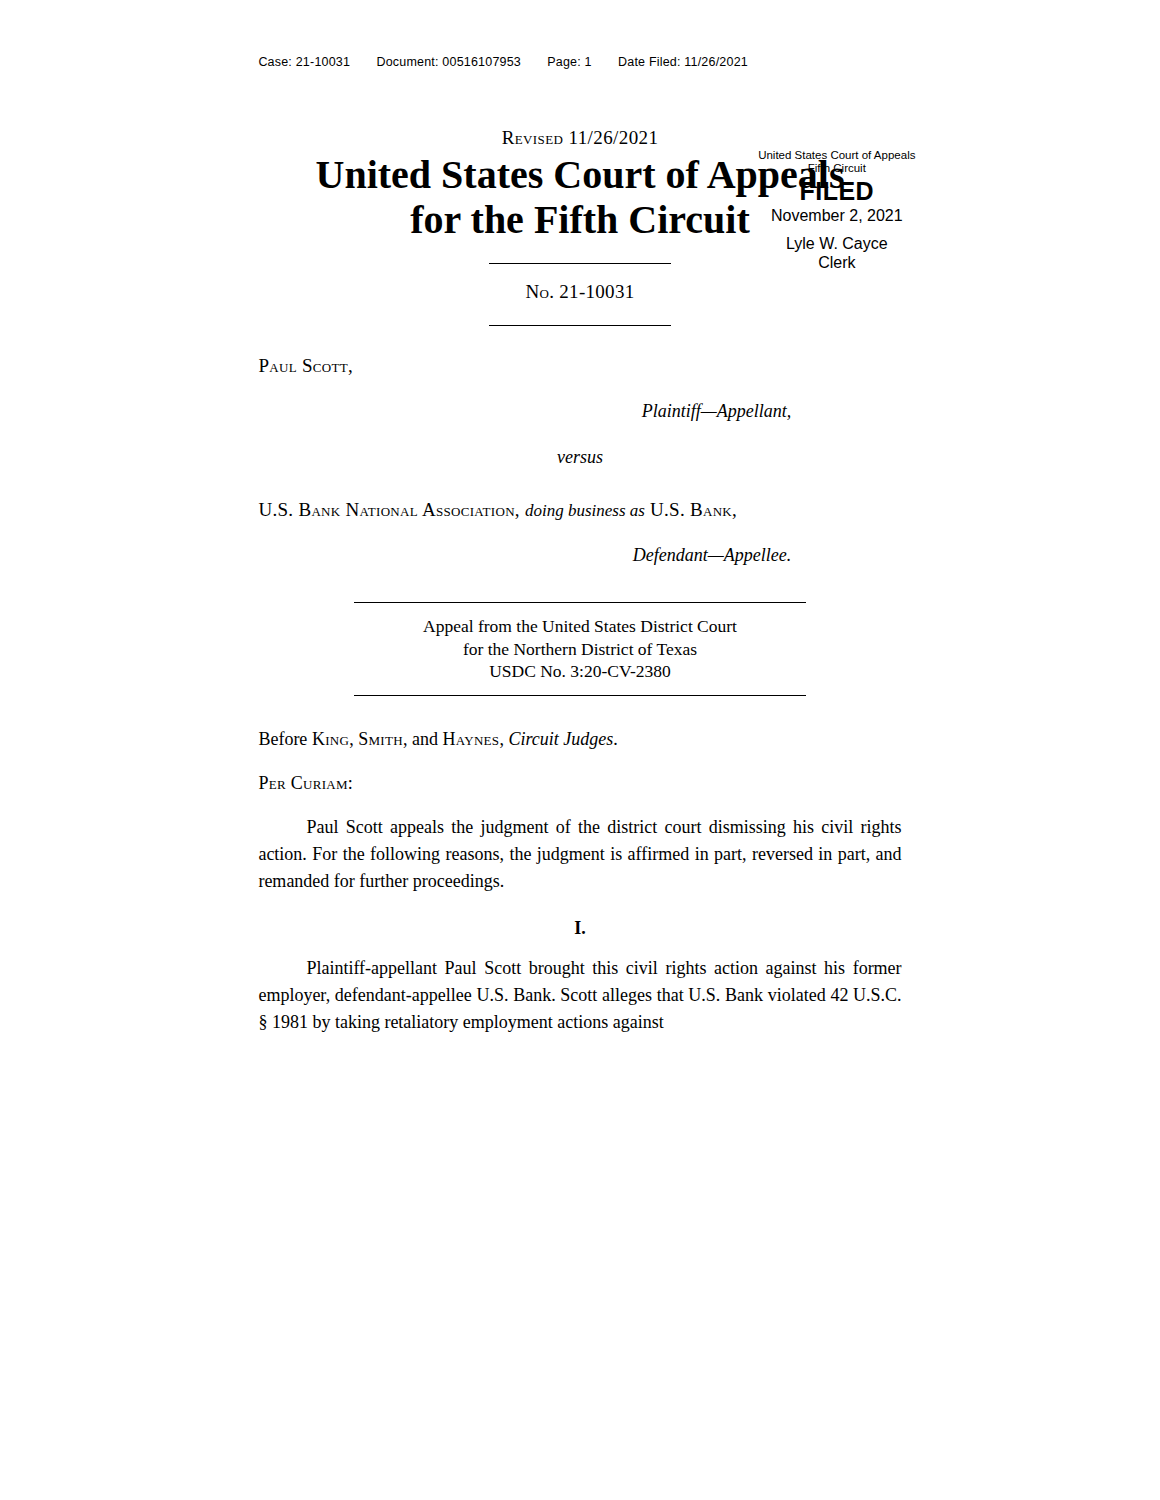Case: 21-10031 Document: 00516107953 Page: 1 Date Filed: 11/26/2021
United States Court of Appeals
Fifth Circuit
FILED
November 2, 2021
Lyle W. Cayce
Clerk
Revised 11/26/2021
United States Court of Appeals for the Fifth Circuit
No. 21-10031
Paul Scott,
Plaintiff—Appellant,
versus
U.S. Bank National Association, doing business as U.S. Bank,
Defendant—Appellee.
Appeal from the United States District Court
for the Northern District of Texas
USDC No. 3:20-CV-2380
Before King, Smith, and Haynes, Circuit Judges.
Per Curiam:
Paul Scott appeals the judgment of the district court dismissing his civil rights action. For the following reasons, the judgment is affirmed in part, reversed in part, and remanded for further proceedings.
I.
Plaintiff-appellant Paul Scott brought this civil rights action against his former employer, defendant-appellee U.S. Bank. Scott alleges that U.S. Bank violated 42 U.S.C. § 1981 by taking retaliatory employment actions against